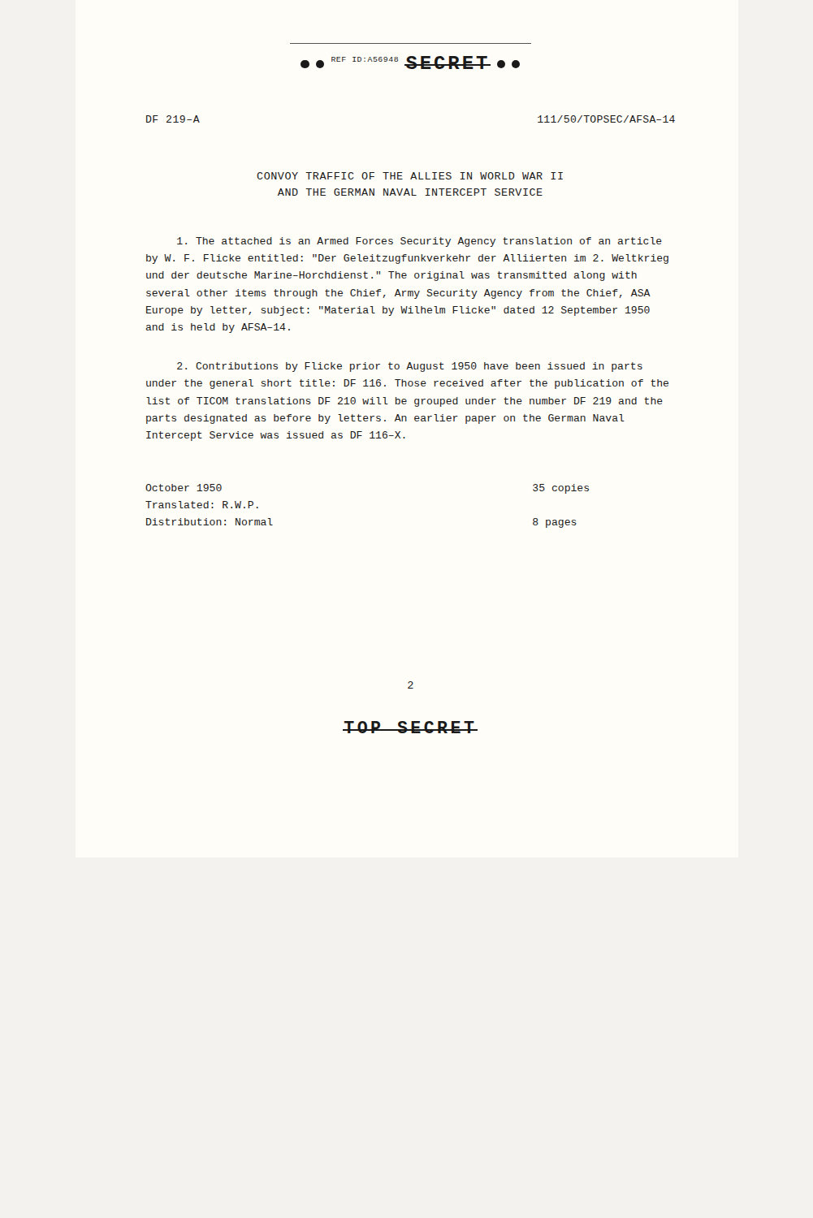REF ID:A56948 SECRET
DF 219–A
111/50/TOPSEC/AFSA–14
Convoy Traffic of the Allies in World War II
and the German Naval Intercept Service
1. The attached is an Armed Forces Security Agency translation of an article by W. F. Flicke entitled: "Der Geleitzugfunkverkehr der Alliierten im 2. Weltkrieg und der deutsche Marine–Horchdienst." The original was transmitted along with several other items through the Chief, Army Security Agency from the Chief, ASA Europe by letter, subject: "Material by Wilhelm Flicke" dated 12 September 1950 and is held by AFSA–14.
2. Contributions by Flicke prior to August 1950 have been issued in parts under the general short title: DF 116. Those received after the publication of the list of TICOM translations DF 210 will be grouped under the number DF 219 and the parts designated as before by letters. An earlier paper on the German Naval Intercept Service was issued as DF 116–X.
October 1950 Translated: R.W.P. Distribution: Normal
35 copies 8 pages
2
TOP SECRET